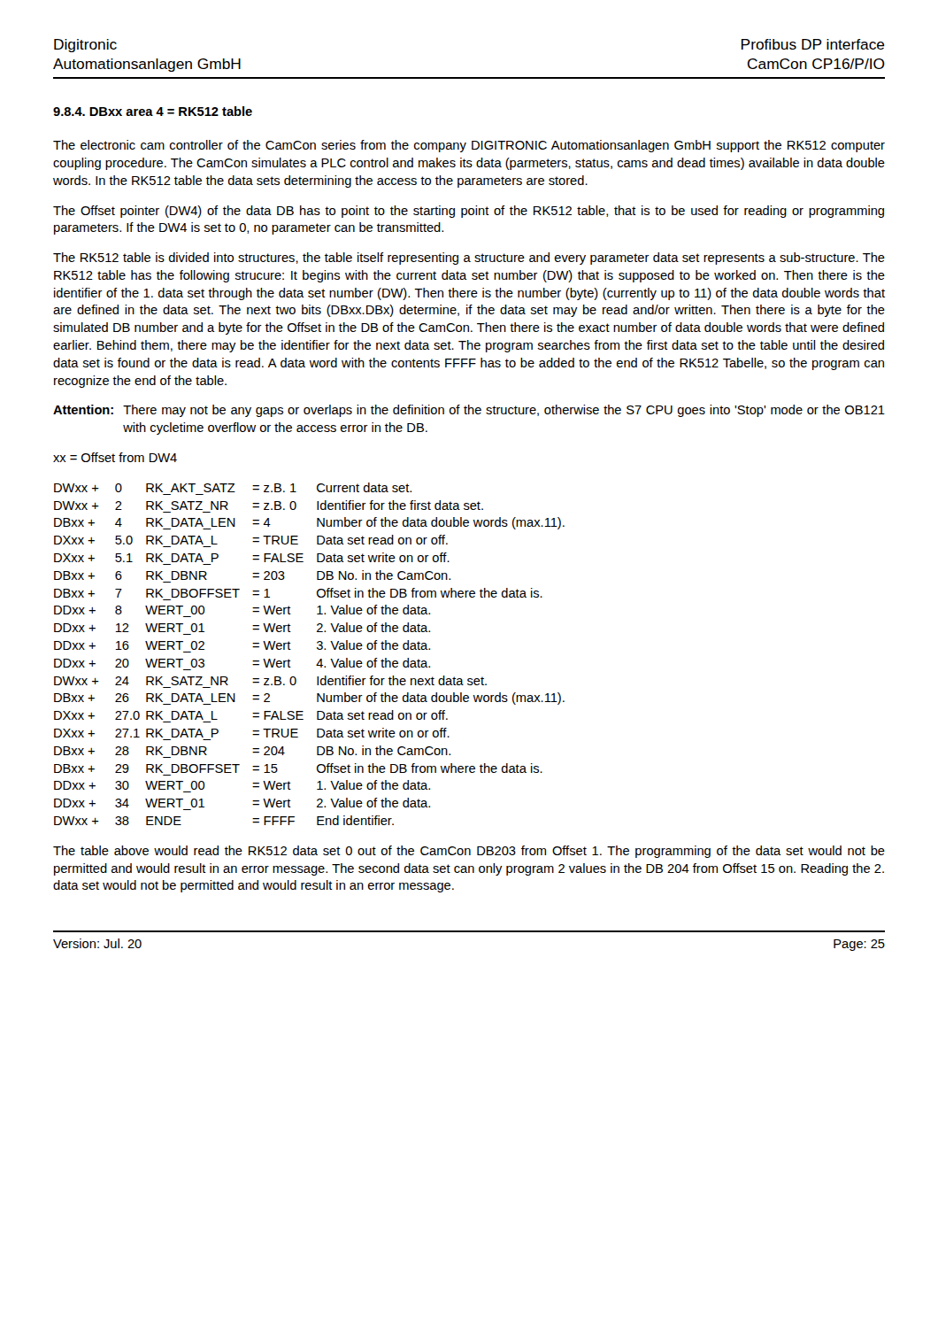Digitronic
Automationsanlagen GmbH
Profibus DP interface
CamCon CP16/P/IO
9.8.4. DBxx area 4 = RK512 table
The electronic cam controller of the CamCon series from the company DIGITRONIC Automationsanlagen GmbH support the RK512 computer coupling procedure. The CamCon simulates a PLC control and makes its data (parmeters, status, cams and dead times) available in data double words. In the RK512 table the data sets determining the access to the parameters are stored.
The Offset pointer (DW4) of the data DB has to point to the starting point of the RK512 table, that is to be used for reading or programming parameters. If the DW4 is set to 0, no parameter can be transmitted.
The RK512 table is divided into structures, the table itself representing a structure and every parameter data set represents a sub-structure. The RK512 table has the following strucure: It begins with the current data set number (DW) that is supposed to be worked on. Then there is the identifier of the 1. data set through the data set number (DW). Then there is the number (byte) (currently up to 11) of the data double words that are defined in the data set. The next two bits (DBxx.DBx) determine, if the data set may be read and/or written. Then there is a byte for the simulated DB number and a byte for the Offset in the DB of the CamCon. Then there is the exact number of data double words that were defined earlier. Behind them, there may be the identifier for the next data set. The program searches from the first data set to the table until the desired data set is found or the data is read. A data word with the contents FFFF has to be added to the end of the RK512 Tabelle, so the program can recognize the end of the table.
Attention:
There may not be any gaps or overlaps in the definition of the structure, otherwise the S7 CPU goes into 'Stop' mode or the OB121 with cycletime overflow or the access error in the DB.
xx = Offset from DW4
| DWxx + | 0 | RK_AKT_SATZ | = z.B. 1 | Current data set. |
| DWxx + | 2 | RK_SATZ_NR | = z.B. 0 | Identifier for the first data set. |
| DBxx + | 4 | RK_DATA_LEN | = 4 | Number of the data double words (max.11). |
| DXxx + | 5.0 | RK_DATA_L | = TRUE | Data set read on or off. |
| DXxx + | 5.1 | RK_DATA_P | = FALSE | Data set write on or off. |
| DBxx + | 6 | RK_DBNR | = 203 | DB No. in the CamCon. |
| DBxx + | 7 | RK_DBOFFSET | = 1 | Offset in the DB from where the data is. |
| DDxx + | 8 | WERT_00 | = Wert | 1. Value of the data. |
| DDxx + | 12 | WERT_01 | = Wert | 2. Value of the data. |
| DDxx + | 16 | WERT_02 | = Wert | 3. Value of the data. |
| DDxx + | 20 | WERT_03 | = Wert | 4. Value of the data. |
| DWxx + | 24 | RK_SATZ_NR | = z.B. 0 | Identifier for the next data set. |
| DBxx + | 26 | RK_DATA_LEN | = 2 | Number of the data double words (max.11). |
| DXxx + | 27.0 | RK_DATA_L | = FALSE | Data set read on or off. |
| DXxx + | 27.1 | RK_DATA_P | = TRUE | Data set write on or off. |
| DBxx + | 28 | RK_DBNR | = 204 | DB No. in the CamCon. |
| DBxx + | 29 | RK_DBOFFSET | = 15 | Offset in the DB from where the data is. |
| DDxx + | 30 | WERT_00 | = Wert | 1. Value of the data. |
| DDxx + | 34 | WERT_01 | = Wert | 2. Value of the data. |
| DWxx + | 38 | ENDE | = FFFF | End identifier. |
The table above would read the RK512 data set 0 out of the CamCon DB203 from Offset 1. The programming of the data set would not be permitted and would result in an error message. The second data set can only program 2 values in the DB 204 from Offset 15 on. Reading the 2. data set would not be permitted and would result in an error message.
Version: Jul. 20
Page: 25